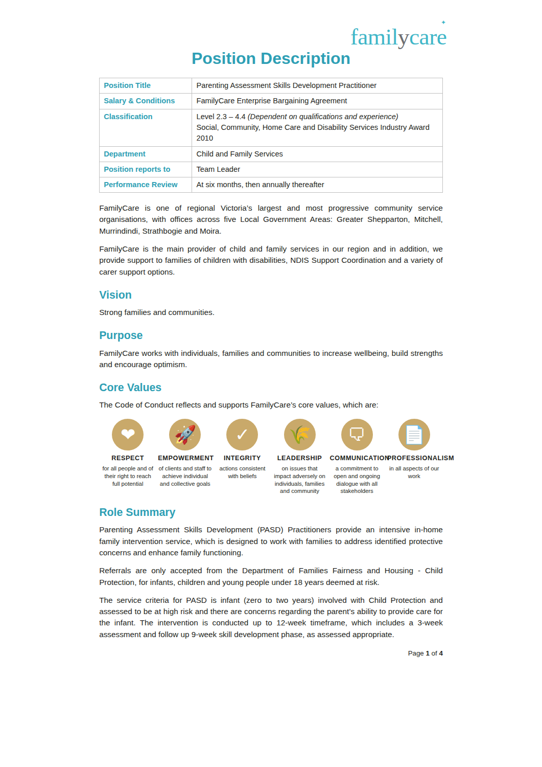✦
familycare
Position Description
| Position Title | Parenting Assessment Skills Development Practitioner |
| Salary & Conditions | FamilyCare Enterprise Bargaining Agreement |
| Classification | Level 2.3 – 4.4 (Dependent on qualifications and experience) Social, Community, Home Care and Disability Services Industry Award 2010 |
| Department | Child and Family Services |
| Position reports to | Team Leader |
| Performance Review | At six months, then annually thereafter |
FamilyCare is one of regional Victoria’s largest and most progressive community service organisations, with offices across five Local Government Areas: Greater Shepparton, Mitchell, Murrindindi, Strathbogie and Moira.
FamilyCare is the main provider of child and family services in our region and in addition, we provide support to families of children with disabilities, NDIS Support Coordination and a variety of carer support options.
Vision
Strong families and communities.
Purpose
FamilyCare works with individuals, families and communities to increase wellbeing, build strengths and encourage optimism.
Core Values
The Code of Conduct reflects and supports FamilyCare’s core values, which are:
| ❤ RESPECT for all people and of their right to reach full potential | 🚀 EMPOWERMENT of clients and staff to achieve individual and collective goals | ✓ INTEGRITY actions consistent with beliefs | 🌾 LEADERSHIP on issues that impact adversely on individuals, families and community | 🗨 COMMUNICATION a commitment to open and ongoing dialogue with all stakeholders | 📄 PROFESSIONALISM in all aspects of our work |
Role Summary
Parenting Assessment Skills Development (PASD) Practitioners provide an intensive in-home family intervention service, which is designed to work with families to address identified protective concerns and enhance family functioning.
Referrals are only accepted from the Department of Families Fairness and Housing - Child Protection, for infants, children and young people under 18 years deemed at risk.
The service criteria for PASD is infant (zero to two years) involved with Child Protection and assessed to be at high risk and there are concerns regarding the parent’s ability to provide care for the infant. The intervention is conducted up to 12-week timeframe, which includes a 3-week assessment and follow up 9-week skill development phase, as assessed appropriate.
Page 1 of 4